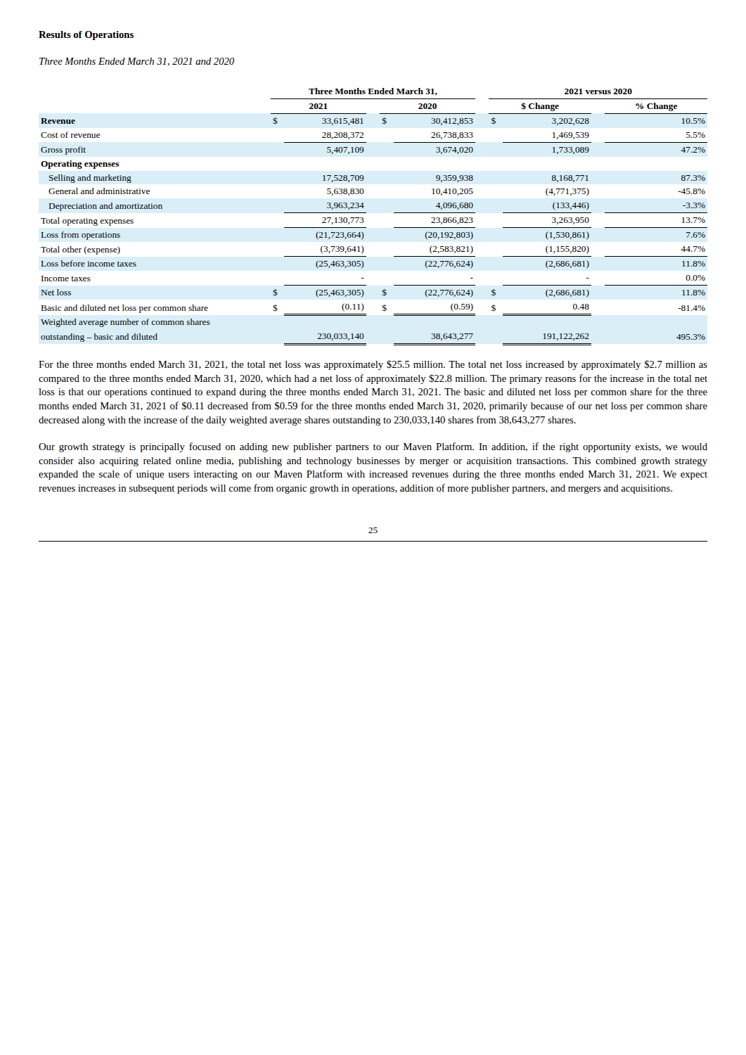Results of Operations
Three Months Ended March 31, 2021 and 2020
| | Three Months Ended March 31, | | 2021 versus 2020 |
| --- | --- | --- | --- |
| | 2021 | | 2020 | | $ Change | | % Change |
| Revenue | $ | 33,615,481 | | $ | 30,412,853 | | $ | 3,202,628 | | 10.5% |
| Cost of revenue | | 28,208,372 | | | 26,738,833 | | | 1,469,539 | | 5.5% |
| Gross profit | | 5,407,109 | | | 3,674,020 | | | 1,733,089 | | 47.2% |
| Operating expenses | | | | | | | | | | |
| Selling and marketing | | 17,528,709 | | | 9,359,938 | | | 8,168,771 | | 87.3% |
| General and administrative | | 5,638,830 | | | 10,410,205 | | | (4,771,375) | | -45.8% |
| Depreciation and amortization | | 3,963,234 | | | 4,096,680 | | | (133,446) | | -3.3% |
| Total operating expenses | | 27,130,773 | | | 23,866,823 | | | 3,263,950 | | 13.7% |
| Loss from operations | | (21,723,664) | | | (20,192,803) | | | (1,530,861) | | 7.6% |
| Total other (expense) | | (3,739,641) | | | (2,583,821) | | | (1,155,820) | | 44.7% |
| Loss before income taxes | | (25,463,305) | | | (22,776,624) | | | (2,686,681) | | 11.8% |
| Income taxes | | - | | | - | | | - | | 0.0% |
| Net loss | $ | (25,463,305) | | $ | (22,776,624) | | $ | (2,686,681) | | 11.8% |
| Basic and diluted net loss per common share | $ | (0.11) | | $ | (0.59) | | $ | 0.48 | | -81.4% |
| Weighted average number of common shares | | | | | | | | | | |
| outstanding – basic and diluted | | 230,033,140 | | | 38,643,277 | | | 191,122,262 | | 495.3% |
For the three months ended March 31, 2021, the total net loss was approximately $25.5 million. The total net loss increased by approximately $2.7 million as compared to the three months ended March 31, 2020, which had a net loss of approximately $22.8 million. The primary reasons for the increase in the total net loss is that our operations continued to expand during the three months ended March 31, 2021. The basic and diluted net loss per common share for the three months ended March 31, 2021 of $0.11 decreased from $0.59 for the three months ended March 31, 2020, primarily because of our net loss per common share decreased along with the increase of the daily weighted average shares outstanding to 230,033,140 shares from 38,643,277 shares.
Our growth strategy is principally focused on adding new publisher partners to our Maven Platform. In addition, if the right opportunity exists, we would consider also acquiring related online media, publishing and technology businesses by merger or acquisition transactions. This combined growth strategy expanded the scale of unique users interacting on our Maven Platform with increased revenues during the three months ended March 31, 2021. We expect revenues increases in subsequent periods will come from organic growth in operations, addition of more publisher partners, and mergers and acquisitions.
25